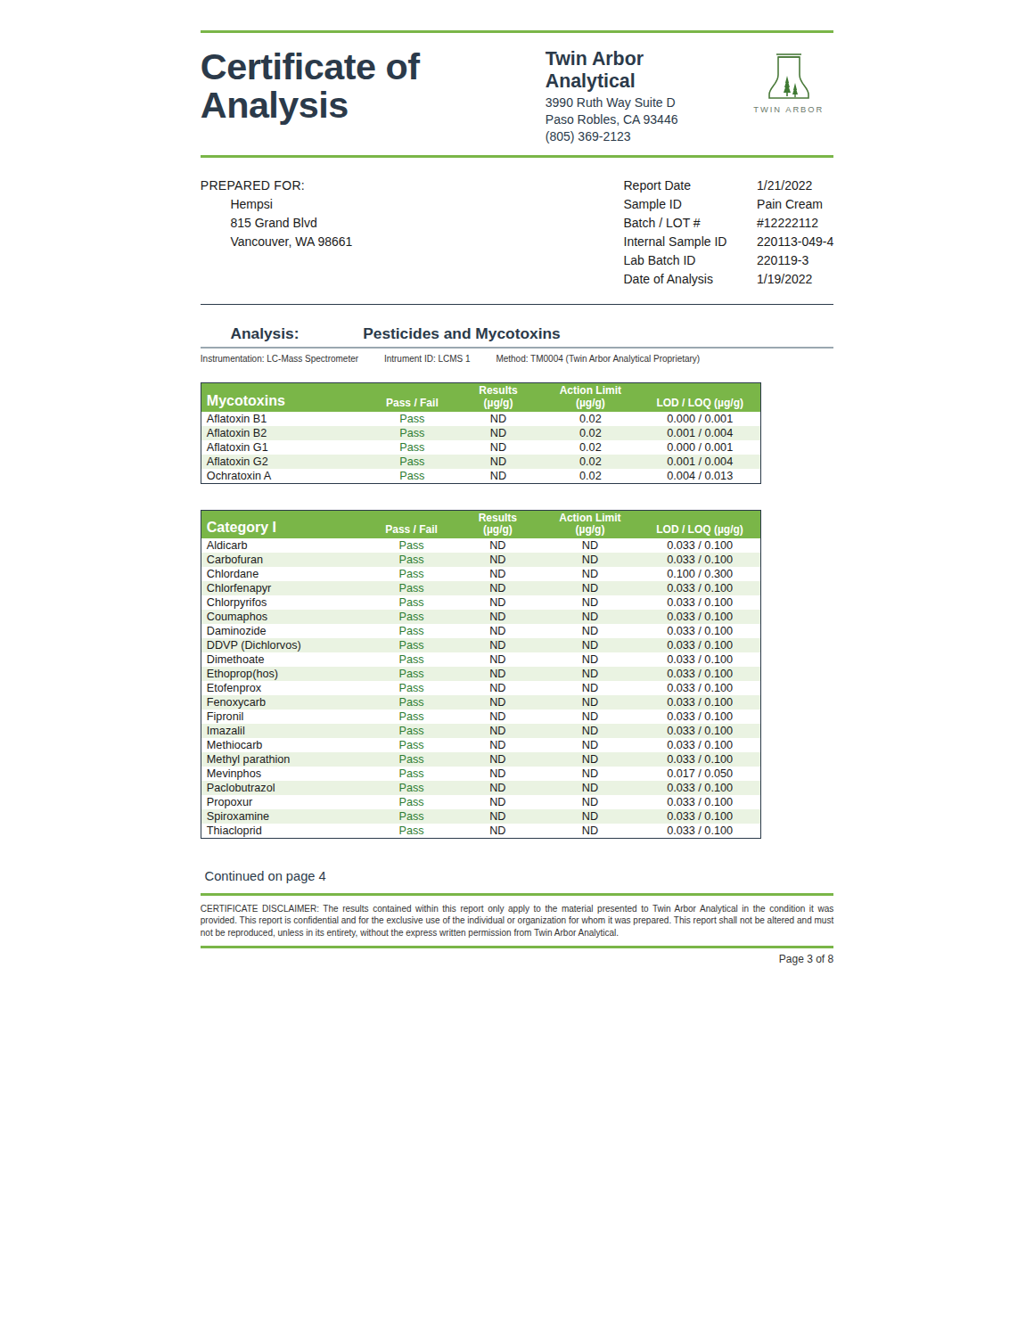Certificate of Analysis
Twin Arbor Analytical
3990 Ruth Way Suite D
Paso Robles, CA 93446
(805) 369-2123
TWIN ARBOR
PREPARED FOR:
Hempsi
815 Grand Blvd
Vancouver, WA 98661
Report Date
1/21/2022
Sample ID
Pain Cream
Batch / LOT #
#12222112
Internal Sample ID
220113-049-4
Lab Batch ID
220119-3
Date of Analysis
1/19/2022
Analysis:
Pesticides and Mycotoxins
Instrumentation: LC-Mass Spectrometer Intrument ID: LCMS 1 Method: TM0004 (Twin Arbor Analytical Proprietary)
| Mycotoxins | Pass / Fail | Results (µg/g) | Action Limit (µg/g) | LOD / LOQ (µg/g) |
| --- | --- | --- | --- | --- |
| Aflatoxin B1 | Pass | ND | 0.02 | 0.000 / 0.001 |
| Aflatoxin B2 | Pass | ND | 0.02 | 0.001 / 0.004 |
| Aflatoxin G1 | Pass | ND | 0.02 | 0.000 / 0.001 |
| Aflatoxin G2 | Pass | ND | 0.02 | 0.001 / 0.004 |
| Ochratoxin A | Pass | ND | 0.02 | 0.004 / 0.013 |
| Category I | Pass / Fail | Results (µg/g) | Action Limit (µg/g) | LOD / LOQ (µg/g) |
| --- | --- | --- | --- | --- |
| Aldicarb | Pass | ND | ND | 0.033 / 0.100 |
| Carbofuran | Pass | ND | ND | 0.033 / 0.100 |
| Chlordane | Pass | ND | ND | 0.100 / 0.300 |
| Chlorfenapyr | Pass | ND | ND | 0.033 / 0.100 |
| Chlorpyrifos | Pass | ND | ND | 0.033 / 0.100 |
| Coumaphos | Pass | ND | ND | 0.033 / 0.100 |
| Daminozide | Pass | ND | ND | 0.033 / 0.100 |
| DDVP (Dichlorvos) | Pass | ND | ND | 0.033 / 0.100 |
| Dimethoate | Pass | ND | ND | 0.033 / 0.100 |
| Ethoprop(hos) | Pass | ND | ND | 0.033 / 0.100 |
| Etofenprox | Pass | ND | ND | 0.033 / 0.100 |
| Fenoxycarb | Pass | ND | ND | 0.033 / 0.100 |
| Fipronil | Pass | ND | ND | 0.033 / 0.100 |
| Imazalil | Pass | ND | ND | 0.033 / 0.100 |
| Methiocarb | Pass | ND | ND | 0.033 / 0.100 |
| Methyl parathion | Pass | ND | ND | 0.033 / 0.100 |
| Mevinphos | Pass | ND | ND | 0.017 / 0.050 |
| Paclobutrazol | Pass | ND | ND | 0.033 / 0.100 |
| Propoxur | Pass | ND | ND | 0.033 / 0.100 |
| Spiroxamine | Pass | ND | ND | 0.033 / 0.100 |
| Thiacloprid | Pass | ND | ND | 0.033 / 0.100 |
Continued on page 4
CERTIFICATE DISCLAIMER: The results contained within this report only apply to the material presented to Twin Arbor Analytical in the condition it was provided. This report is confidential and for the exclusive use of the individual or organization for whom it was prepared. This report shall not be altered and must not be reproduced, unless in its entirety, without the express written permission from Twin Arbor Analytical.
Page 3 of 8